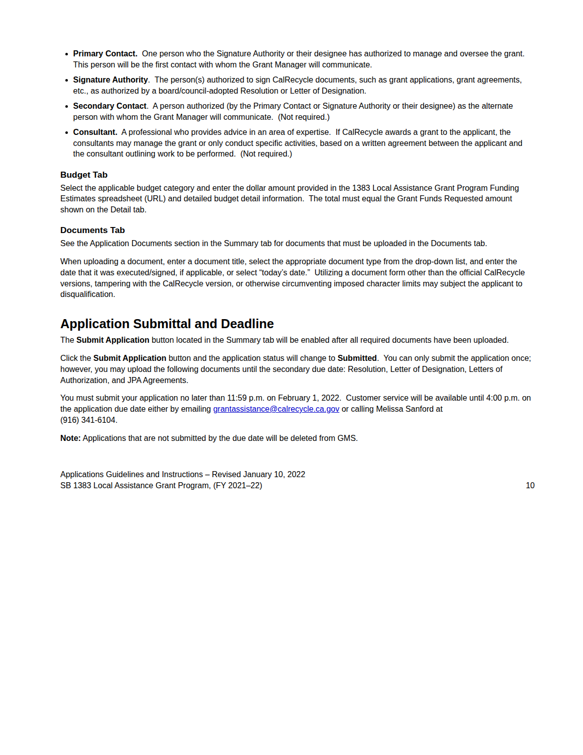Primary Contact. One person who the Signature Authority or their designee has authorized to manage and oversee the grant. This person will be the first contact with whom the Grant Manager will communicate.
Signature Authority. The person(s) authorized to sign CalRecycle documents, such as grant applications, grant agreements, etc., as authorized by a board/council-adopted Resolution or Letter of Designation.
Secondary Contact. A person authorized (by the Primary Contact or Signature Authority or their designee) as the alternate person with whom the Grant Manager will communicate. (Not required.)
Consultant. A professional who provides advice in an area of expertise. If CalRecycle awards a grant to the applicant, the consultants may manage the grant or only conduct specific activities, based on a written agreement between the applicant and the consultant outlining work to be performed. (Not required.)
Budget Tab
Select the applicable budget category and enter the dollar amount provided in the 1383 Local Assistance Grant Program Funding Estimates spreadsheet (URL) and detailed budget detail information. The total must equal the Grant Funds Requested amount shown on the Detail tab.
Documents Tab
See the Application Documents section in the Summary tab for documents that must be uploaded in the Documents tab.
When uploading a document, enter a document title, select the appropriate document type from the drop-down list, and enter the date that it was executed/signed, if applicable, or select “today’s date.” Utilizing a document form other than the official CalRecycle versions, tampering with the CalRecycle version, or otherwise circumventing imposed character limits may subject the applicant to disqualification.
Application Submittal and Deadline
The Submit Application button located in the Summary tab will be enabled after all required documents have been uploaded.
Click the Submit Application button and the application status will change to Submitted. You can only submit the application once; however, you may upload the following documents until the secondary due date: Resolution, Letter of Designation, Letters of Authorization, and JPA Agreements.
You must submit your application no later than 11:59 p.m. on February 1, 2022. Customer service will be available until 4:00 p.m. on the application due date either by emailing grantassistance@calrecycle.ca.gov or calling Melissa Sanford at
(916) 341-6104.
Note: Applications that are not submitted by the due date will be deleted from GMS.
Applications Guidelines and Instructions – Revised January 10, 2022
SB 1383 Local Assistance Grant Program, (FY 2021–22) 10